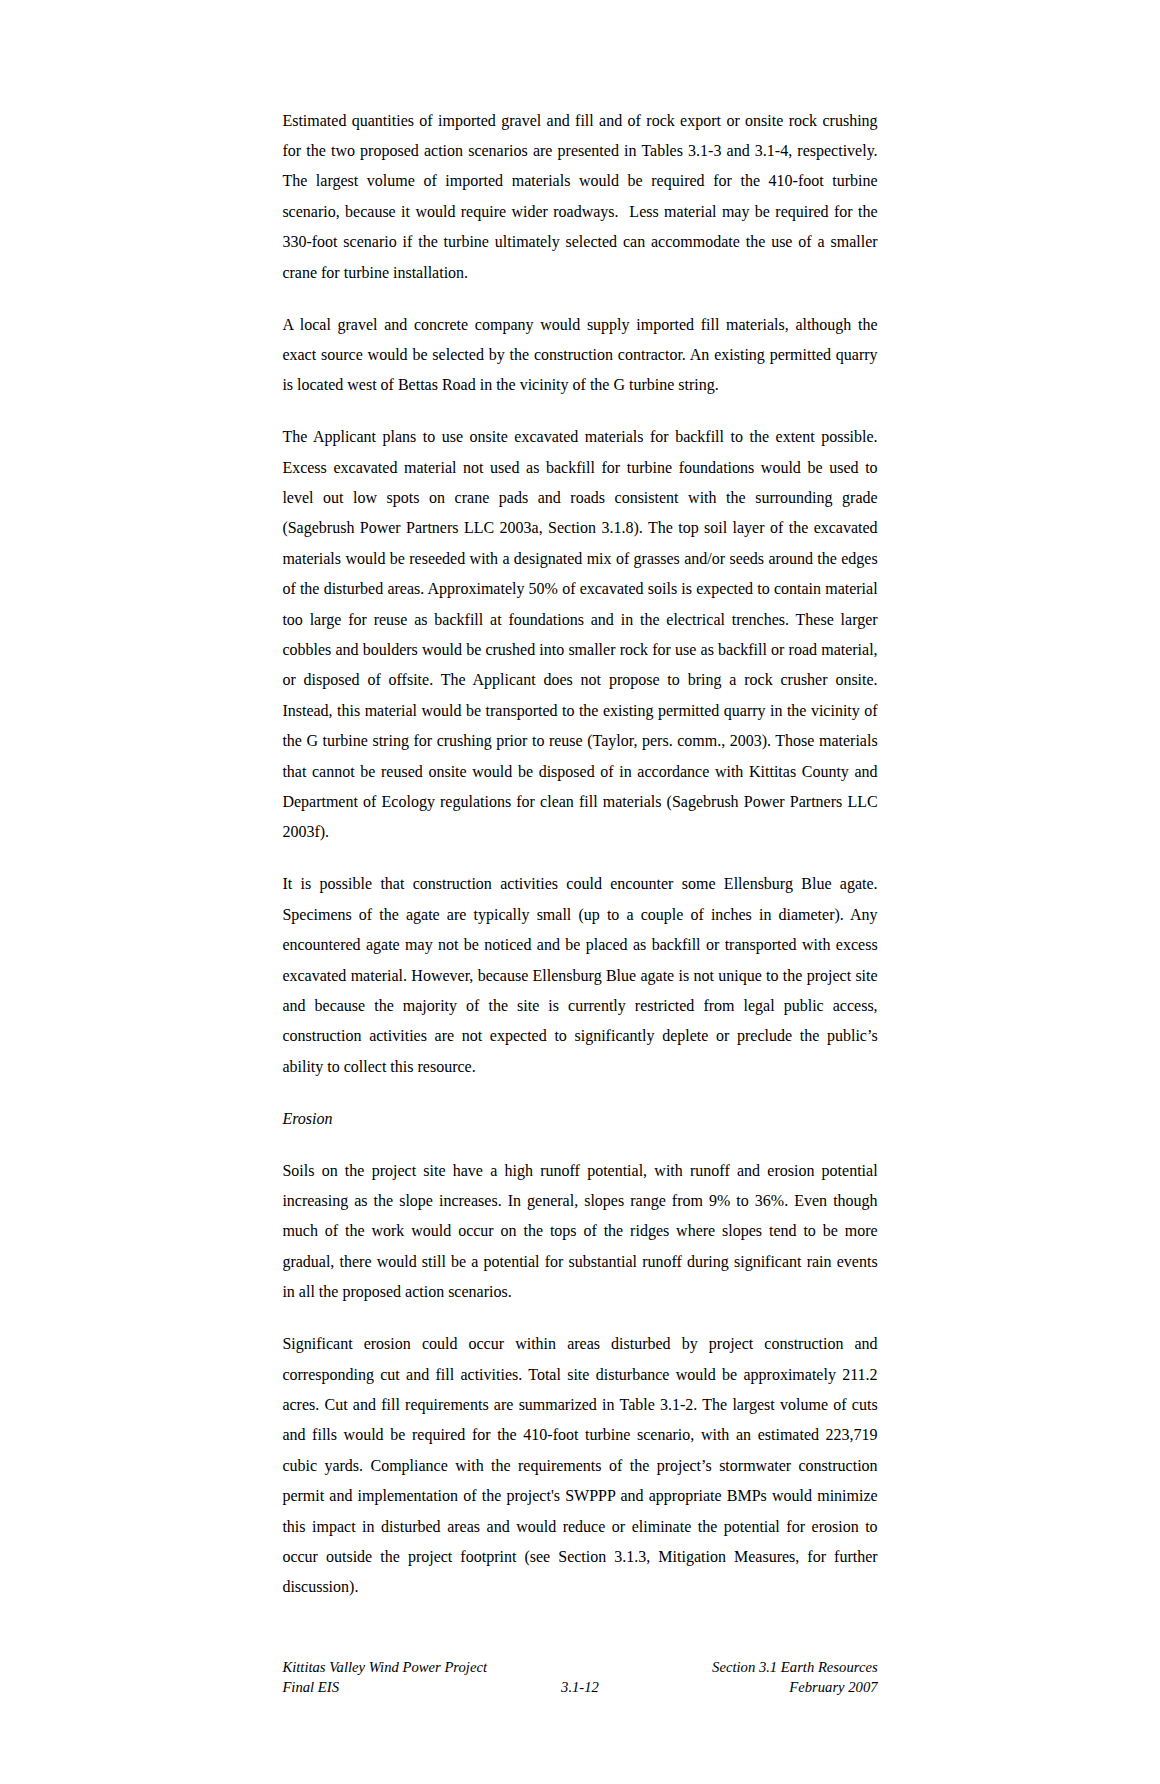Estimated quantities of imported gravel and fill and of rock export or onsite rock crushing for the two proposed action scenarios are presented in Tables 3.1-3 and 3.1-4, respectively. The largest volume of imported materials would be required for the 410-foot turbine scenario, because it would require wider roadways. Less material may be required for the 330-foot scenario if the turbine ultimately selected can accommodate the use of a smaller crane for turbine installation.
A local gravel and concrete company would supply imported fill materials, although the exact source would be selected by the construction contractor. An existing permitted quarry is located west of Bettas Road in the vicinity of the G turbine string.
The Applicant plans to use onsite excavated materials for backfill to the extent possible. Excess excavated material not used as backfill for turbine foundations would be used to level out low spots on crane pads and roads consistent with the surrounding grade (Sagebrush Power Partners LLC 2003a, Section 3.1.8). The top soil layer of the excavated materials would be reseeded with a designated mix of grasses and/or seeds around the edges of the disturbed areas. Approximately 50% of excavated soils is expected to contain material too large for reuse as backfill at foundations and in the electrical trenches. These larger cobbles and boulders would be crushed into smaller rock for use as backfill or road material, or disposed of offsite. The Applicant does not propose to bring a rock crusher onsite. Instead, this material would be transported to the existing permitted quarry in the vicinity of the G turbine string for crushing prior to reuse (Taylor, pers. comm., 2003). Those materials that cannot be reused onsite would be disposed of in accordance with Kittitas County and Department of Ecology regulations for clean fill materials (Sagebrush Power Partners LLC 2003f).
It is possible that construction activities could encounter some Ellensburg Blue agate. Specimens of the agate are typically small (up to a couple of inches in diameter). Any encountered agate may not be noticed and be placed as backfill or transported with excess excavated material. However, because Ellensburg Blue agate is not unique to the project site and because the majority of the site is currently restricted from legal public access, construction activities are not expected to significantly deplete or preclude the public’s ability to collect this resource.
Erosion
Soils on the project site have a high runoff potential, with runoff and erosion potential increasing as the slope increases. In general, slopes range from 9% to 36%. Even though much of the work would occur on the tops of the ridges where slopes tend to be more gradual, there would still be a potential for substantial runoff during significant rain events in all the proposed action scenarios.
Significant erosion could occur within areas disturbed by project construction and corresponding cut and fill activities. Total site disturbance would be approximately 211.2 acres. Cut and fill requirements are summarized in Table 3.1-2. The largest volume of cuts and fills would be required for the 410-foot turbine scenario, with an estimated 223,719 cubic yards. Compliance with the requirements of the project’s stormwater construction permit and implementation of the project's SWPPP and appropriate BMPs would minimize this impact in disturbed areas and would reduce or eliminate the potential for erosion to occur outside the project footprint (see Section 3.1.3, Mitigation Measures, for further discussion).
| Kittitas Valley Wind Power Project | | Section 3.1 Earth Resources |
| Final EIS | 3.1-12 | February 2007 |